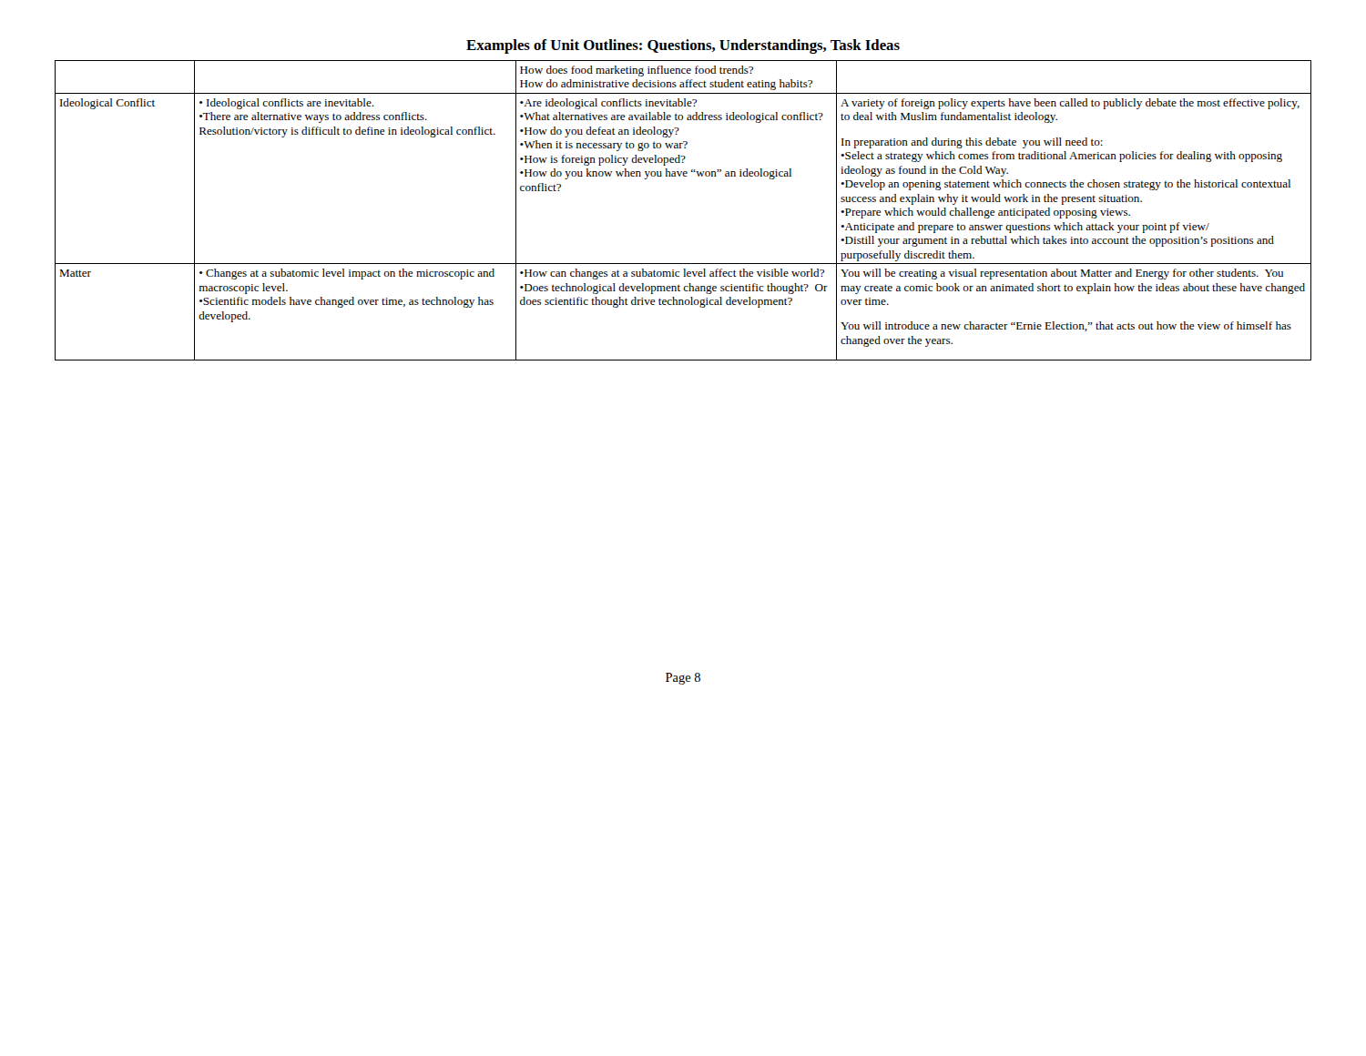Examples of Unit Outlines: Questions, Understandings, Task Ideas
| | | How does food marketing influence food trends? How do administrative decisions affect student eating habits? | |
| Ideological Conflict | Ideological conflicts are inevitable. There are alternative ways to address conflicts. Resolution/victory is difficult to define in ideological conflict. | Are ideological conflicts inevitable? What alternatives are available to address ideological conflict? How do you defeat an ideology? When it is necessary to go to war? How is foreign policy developed? How do you know when you have “won” an ideological conflict? | A variety of foreign policy experts have been called to publicly debate the most effective policy, to deal with Muslim fundamentalist ideology. In preparation and during this debate you will need to: Select a strategy which comes from traditional American policies for dealing with opposing ideology as found in the Cold Way. Develop an opening statement which connects the chosen strategy to the historical contextual success and explain why it would work in the present situation. Prepare which would challenge anticipated opposing views. Anticipate and prepare to answer questions which attack your point pf view/ Distill your argument in a rebuttal which takes into account the opposition’s positions and purposefully discredit them. |
| Matter | Changes at a subatomic level impact on the microscopic and macroscopic level. Scientific models have changed over time, as technology has developed. | How can changes at a subatomic level affect the visible world? Does technological development change scientific thought? Or does scientific thought drive technological development? | You will be creating a visual representation about Matter and Energy for other students. You may create a comic book or an animated short to explain how the ideas about these have changed over time. You will introduce a new character “Ernie Election,” that acts out how the view of himself has changed over the years. |
Page 8